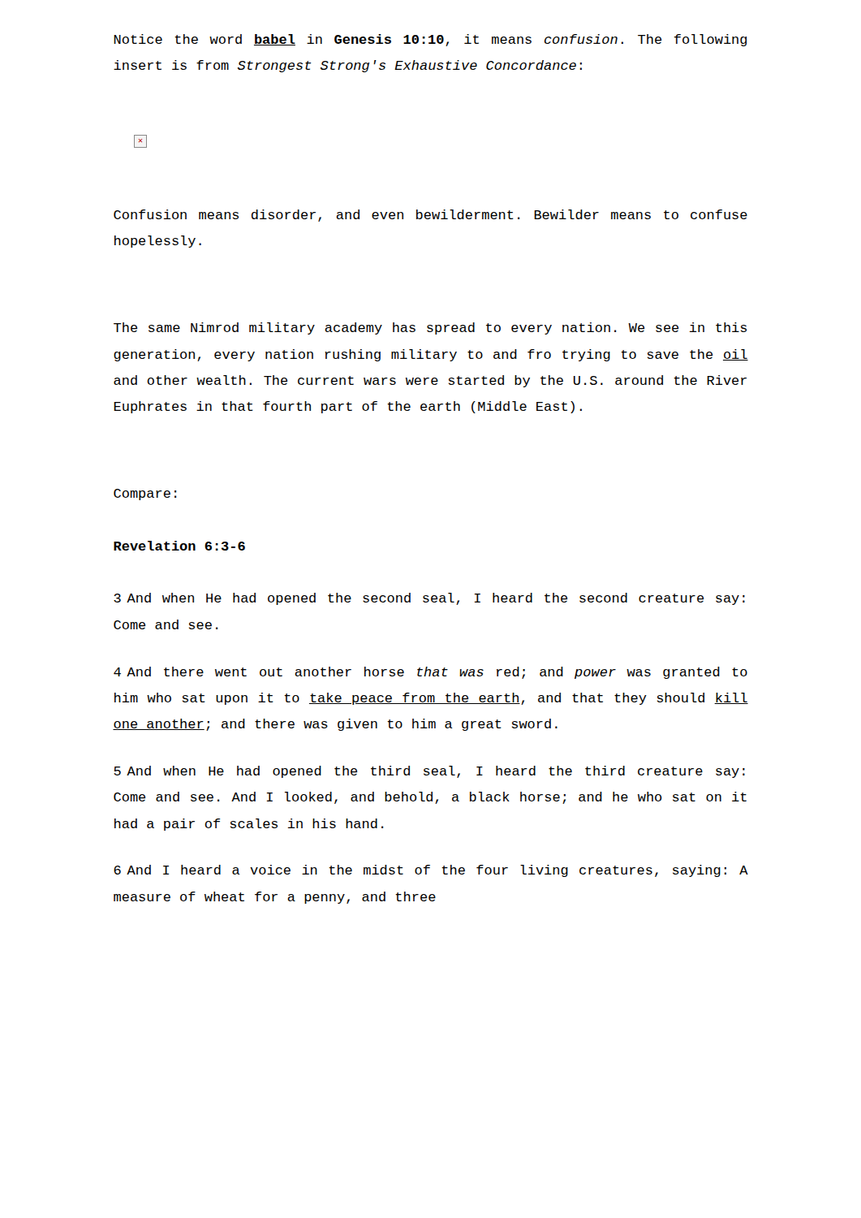Notice the word babel in Genesis 10:10, it means confusion. The following insert is from Strongest Strong's Exhaustive Concordance:
✕
Confusion means disorder, and even bewilderment. Bewilder means to confuse hopelessly.
The same Nimrod military academy has spread to every nation. We see in this generation, every nation rushing military to and fro trying to save the oil and other wealth. The current wars were started by the U.S. around the River Euphrates in that fourth part of the earth (Middle East).
Compare:
Revelation 6:3-6
3 And when He had opened the second seal, I heard the second creature say: Come and see.
4 And there went out another horse that was red; and power was granted to him who sat upon it to take peace from the earth, and that they should kill one another; and there was given to him a great sword.
5 And when He had opened the third seal, I heard the third creature say: Come and see. And I looked, and behold, a black horse; and he who sat on it had a pair of scales in his hand.
6 And I heard a voice in the midst of the four living creatures, saying: A measure of wheat for a penny, and three